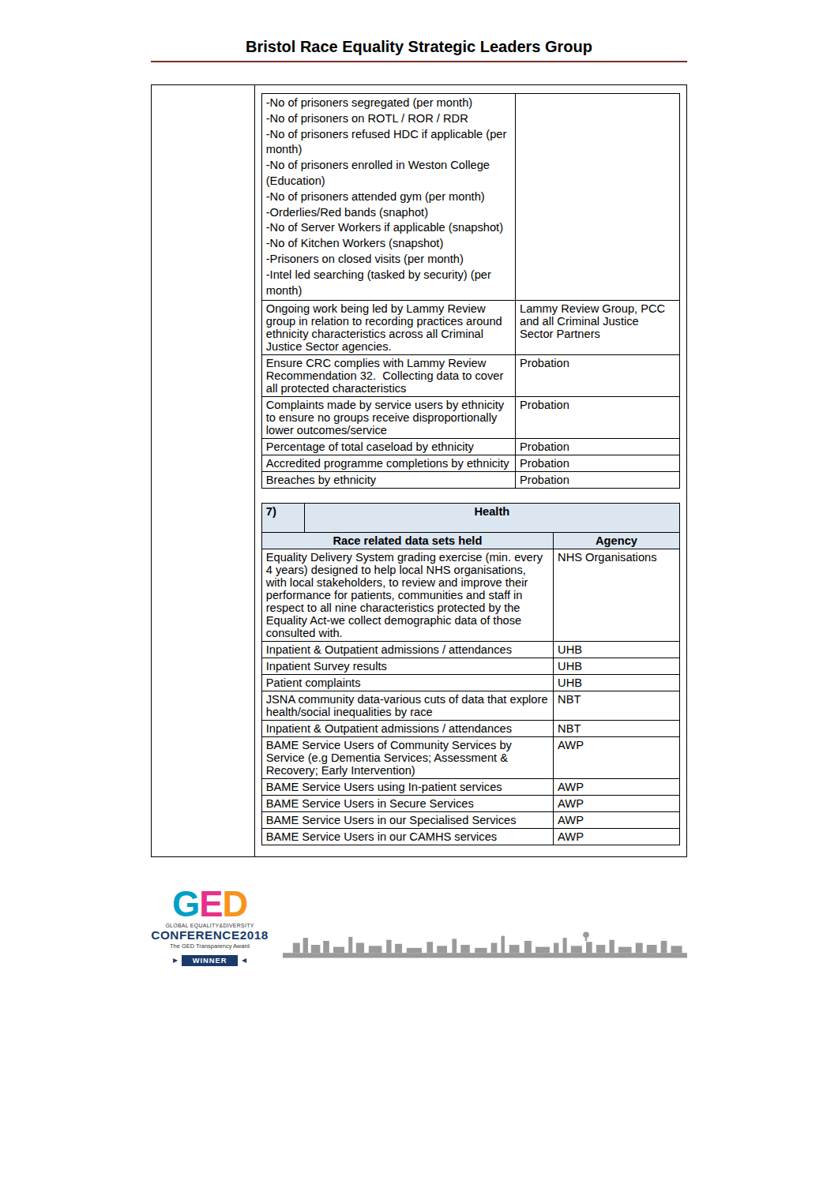Bristol Race Equality Strategic Leaders Group
| -No of prisoners segregated (per month) -No of prisoners on ROTL / ROR / RDR -No of prisoners refused HDC if applicable (per month) -No of prisoners enrolled in Weston College (Education) -No of prisoners attended gym (per month) -Orderlies/Red bands (snaphot) -No of Server Workers if applicable (snapshot) -No of Kitchen Workers (snapshot) -Prisoners on closed visits (per month) -Intel led searching (tasked by security) (per month) | |
| Ongoing work being led by Lammy Review group in relation to recording practices around ethnicity characteristics across all Criminal Justice Sector agencies. | Lammy Review Group, PCC and all Criminal Justice Sector Partners |
| Ensure CRC complies with Lammy Review Recommendation 32. Collecting data to cover all protected characteristics | Probation |
| Complaints made by service users by ethnicity to ensure no groups receive disproportionally lower outcomes/service | Probation |
| Percentage of total caseload by ethnicity | Probation |
| Accredited programme completions by ethnicity | Probation |
| Breaches by ethnicity | Probation |
| 7) | Health |
| Race related data sets held | Agency |
| Equality Delivery System grading exercise (min. every 4 years) designed to help local NHS organisations, with local stakeholders, to review and improve their performance for patients, communities and staff in respect to all nine characteristics protected by the Equality Act-we collect demographic data of those consulted with. | NHS Organisations |
| Inpatient & Outpatient admissions / attendances | UHB |
| Inpatient Survey results | UHB |
| Patient complaints | UHB |
| JSNA community data-various cuts of data that explore health/social inequalities by race | NBT |
| Inpatient & Outpatient admissions / attendances | NBT |
| BAME Service Users of Community Services by Service (e.g Dementia Services; Assessment & Recovery; Early Intervention) | AWP |
| BAME Service Users using In-patient services | AWP |
| BAME Service Users in Secure Services | AWP |
| BAME Service Users in our Specialised Services | AWP |
| BAME Service Users in our CAMHS services | AWP |
GED
GLOBAL EQUALITY&DIVERSITY
CONFERENCE2018
The GED Transparency Award
▸ WINNER ◂